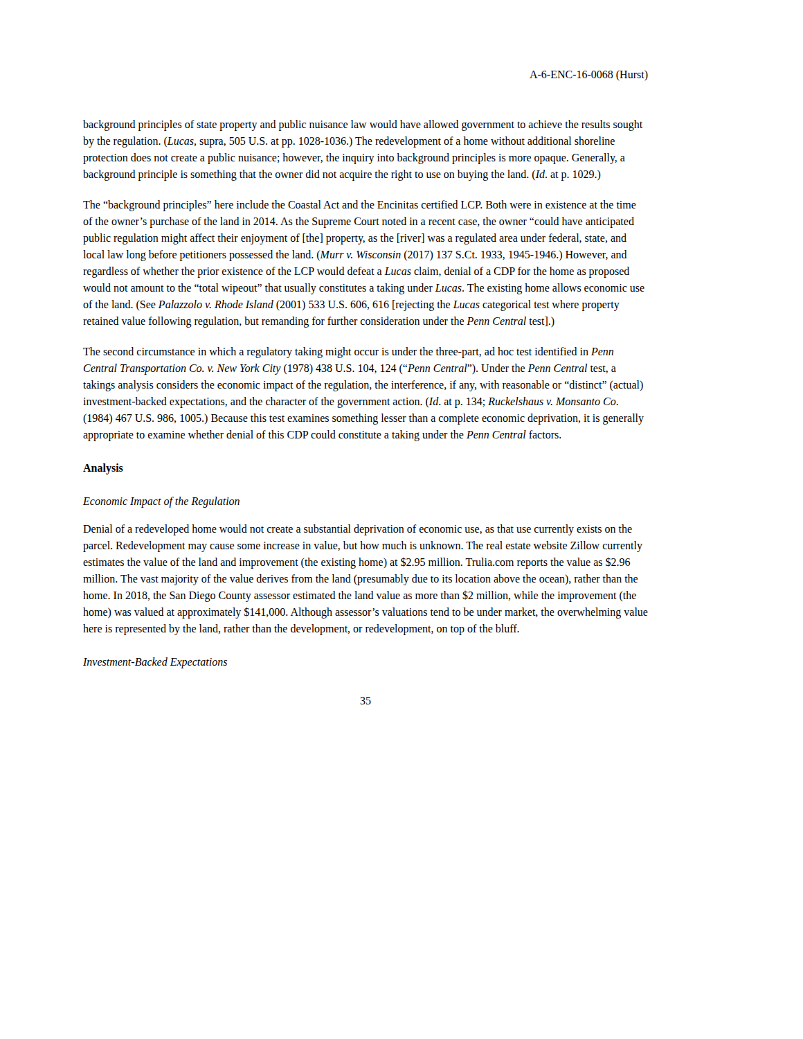A-6-ENC-16-0068 (Hurst)
background principles of state property and public nuisance law would have allowed government to achieve the results sought by the regulation. (Lucas, supra, 505 U.S. at pp. 1028-1036.) The redevelopment of a home without additional shoreline protection does not create a public nuisance; however, the inquiry into background principles is more opaque. Generally, a background principle is something that the owner did not acquire the right to use on buying the land. (Id. at p. 1029.)
The “background principles” here include the Coastal Act and the Encinitas certified LCP. Both were in existence at the time of the owner’s purchase of the land in 2014. As the Supreme Court noted in a recent case, the owner “could have anticipated public regulation might affect their enjoyment of [the] property, as the [river] was a regulated area under federal, state, and local law long before petitioners possessed the land. (Murr v. Wisconsin (2017) 137 S.Ct. 1933, 1945-1946.) However, and regardless of whether the prior existence of the LCP would defeat a Lucas claim, denial of a CDP for the home as proposed would not amount to the “total wipeout” that usually constitutes a taking under Lucas. The existing home allows economic use of the land. (See Palazzolo v. Rhode Island (2001) 533 U.S. 606, 616 [rejecting the Lucas categorical test where property retained value following regulation, but remanding for further consideration under the Penn Central test].)
The second circumstance in which a regulatory taking might occur is under the three-part, ad hoc test identified in Penn Central Transportation Co. v. New York City (1978) 438 U.S. 104, 124 (“Penn Central”). Under the Penn Central test, a takings analysis considers the economic impact of the regulation, the interference, if any, with reasonable or “distinct” (actual) investment-backed expectations, and the character of the government action. (Id. at p. 134; Ruckelshaus v. Monsanto Co. (1984) 467 U.S. 986, 1005.) Because this test examines something lesser than a complete economic deprivation, it is generally appropriate to examine whether denial of this CDP could constitute a taking under the Penn Central factors.
Analysis
Economic Impact of the Regulation
Denial of a redeveloped home would not create a substantial deprivation of economic use, as that use currently exists on the parcel. Redevelopment may cause some increase in value, but how much is unknown. The real estate website Zillow currently estimates the value of the land and improvement (the existing home) at $2.95 million. Trulia.com reports the value as $2.96 million. The vast majority of the value derives from the land (presumably due to its location above the ocean), rather than the home. In 2018, the San Diego County assessor estimated the land value as more than $2 million, while the improvement (the home) was valued at approximately $141,000. Although assessor’s valuations tend to be under market, the overwhelming value here is represented by the land, rather than the development, or redevelopment, on top of the bluff.
Investment-Backed Expectations
35